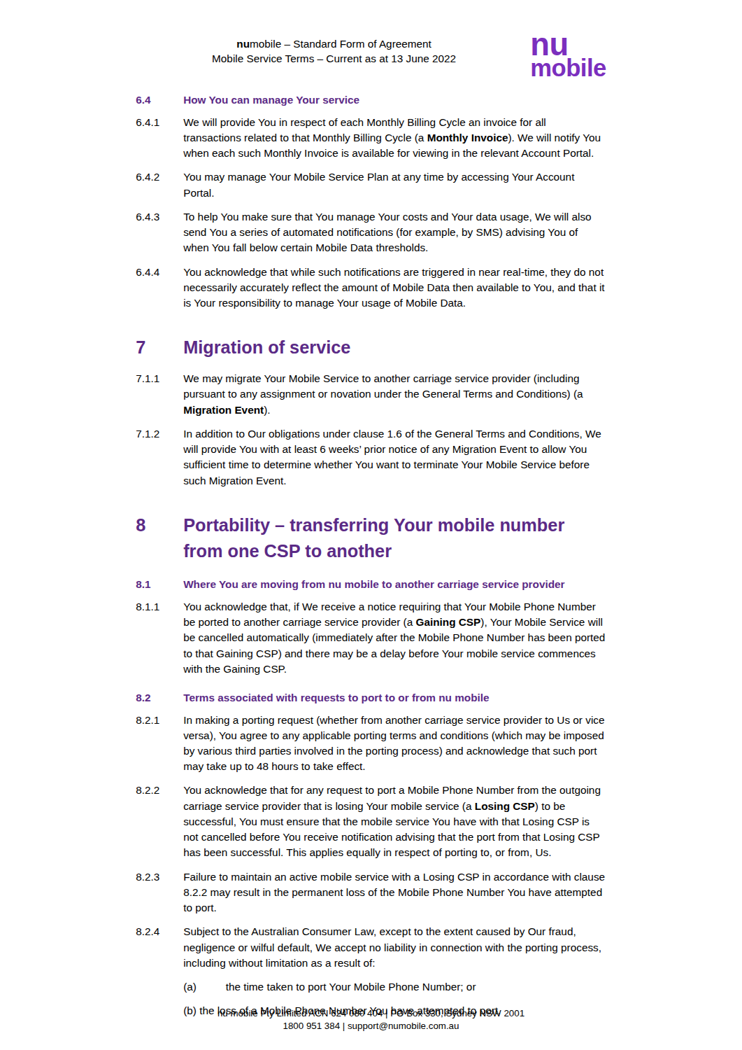nu mobile
numobile – Standard Form of Agreement
Mobile Service Terms – Current as at 13 June 2022
6.4 How You can manage Your service
6.4.1
We will provide You in respect of each Monthly Billing Cycle an invoice for all transactions related to that Monthly Billing Cycle (a Monthly Invoice). We will notify You when each such Monthly Invoice is available for viewing in the relevant Account Portal.
6.4.2
You may manage Your Mobile Service Plan at any time by accessing Your Account Portal.
6.4.3
To help You make sure that You manage Your costs and Your data usage, We will also send You a series of automated notifications (for example, by SMS) advising You of when You fall below certain Mobile Data thresholds.
6.4.4
You acknowledge that while such notifications are triggered in near real-time, they do not necessarily accurately reflect the amount of Mobile Data then available to You, and that it is Your responsibility to manage Your usage of Mobile Data.
7 Migration of service
7.1.1
We may migrate Your Mobile Service to another carriage service provider (including pursuant to any assignment or novation under the General Terms and Conditions) (a Migration Event).
7.1.2
In addition to Our obligations under clause 1.6 of the General Terms and Conditions, We will provide You with at least 6 weeks’ prior notice of any Migration Event to allow You sufficient time to determine whether You want to terminate Your Mobile Service before such Migration Event.
8 Portability – transferring Your mobile number from one CSP to another
8.1 Where You are moving from nu mobile to another carriage service provider
8.1.1
You acknowledge that, if We receive a notice requiring that Your Mobile Phone Number be ported to another carriage service provider (a Gaining CSP), Your Mobile Service will be cancelled automatically (immediately after the Mobile Phone Number has been ported to that Gaining CSP) and there may be a delay before Your mobile service commences with the Gaining CSP.
8.2 Terms associated with requests to port to or from nu mobile
8.2.1
In making a porting request (whether from another carriage service provider to Us or vice versa), You agree to any applicable porting terms and conditions (which may be imposed by various third parties involved in the porting process) and acknowledge that such port may take up to 48 hours to take effect.
8.2.2
You acknowledge that for any request to port a Mobile Phone Number from the outgoing carriage service provider that is losing Your mobile service (a Losing CSP) to be successful, You must ensure that the mobile service You have with that Losing CSP is not cancelled before You receive notification advising that the port from that Losing CSP has been successful. This applies equally in respect of porting to, or from, Us.
8.2.3
Failure to maintain an active mobile service with a Losing CSP in accordance with clause 8.2.2 may result in the permanent loss of the Mobile Phone Number You have attempted to port.
8.2.4
Subject to the Australian Consumer Law, except to the extent caused by Our fraud, negligence or wilful default, We accept no liability in connection with the porting process, including without limitation as a result of:
(a)
the time taken to port Your Mobile Phone Number; or
(b) the loss of a Mobile Phone Number You have attempted to port.
nu mobile Pty Limited ACN 624 080 404 | PO Box 330, Sydney NSW 2001
1800 951 384 | support@numobile.com.au